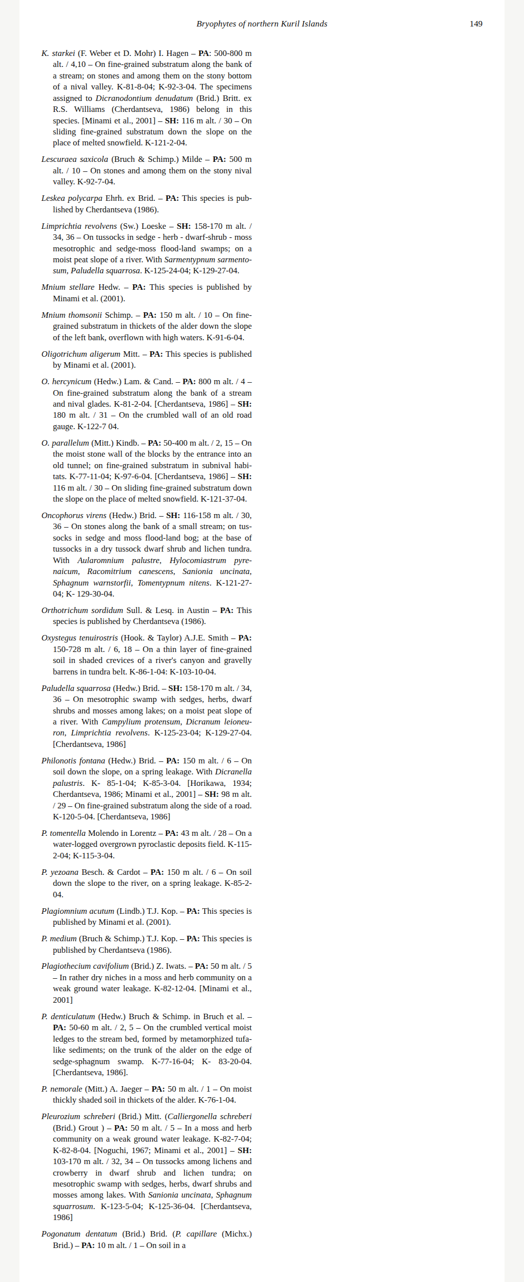Bryophytes of northern Kuril Islands 149
K. starkei (F. Weber et D. Mohr) I. Hagen – PA: 500-800 m alt. / 4,10 – On fine-grained substratum along the bank of a stream; on stones and among them on the stony bottom of a nival valley. K-81-8-04; K-92-3-04. The specimens assigned to Dicranodontium denudatum (Brid.) Britt. ex R.S. Williams (Cherdantseva, 1986) belong in this species. [Minami et al., 2001] – SH: 116 m alt. / 30 – On sliding fine-grained substratum down the slope on the place of melted snowfield. K-121-2-04.
Lescuraea saxicola (Bruch & Schimp.) Milde – PA: 500 m alt. / 10 – On stones and among them on the stony nival valley. K-92-7-04.
Leskea polycarpa Ehrh. ex Brid. – PA: This species is published by Cherdantseva (1986).
Limprichtia revolvens (Sw.) Loeske – SH: 158-170 m alt. / 34, 36 – On tussocks in sedge - herb - dwarf-shrub - moss mesotrophic and sedge-moss flood-land swamps; on a moist peat slope of a river. With Sarmentypnum sarmentosum, Paludella squarrosa. K-125-24-04; K-129-27-04.
Mnium stellare Hedw. – PA: This species is published by Minami et al. (2001).
Mnium thomsonii Schimp. – PA: 150 m alt. / 10 – On fine-grained substratum in thickets of the alder down the slope of the left bank, overflown with high waters. K-91-6-04.
Oligotrichum aligerum Mitt. – PA: This species is published by Minami et al. (2001).
O. hercynicum (Hedw.) Lam. & Cand. – PA: 800 m alt. / 4 – On fine-grained substratum along the bank of a stream and nival glades. K-81-2-04. [Cherdantseva, 1986] – SH: 180 m alt. / 31 – On the crumbled wall of an old road gauge. K-122-7 04.
O. parallelum (Mitt.) Kindb. – PA: 50-400 m alt. / 2, 15 – On the moist stone wall of the blocks by the entrance into an old tunnel; on fine-grained substratum in subnival habitats. K-77-11-04; K-97-6-04. [Cherdantseva, 1986] – SH: 116 m alt. / 30 – On sliding fine-grained substratum down the slope on the place of melted snowfield. K-121-37-04.
Oncophorus virens (Hedw.) Brid. – SH: 116-158 m alt. / 30, 36 – On stones along the bank of a small stream; on tussocks in sedge and moss flood-land bog; at the base of tussocks in a dry tussock dwarf shrub and lichen tundra. With Aularomnium palustre, Hylocomiastrum pyrenaicum, Racomitrium canescens, Sanionia uncinata, Sphagnum warnstorfii, Tomentypnum nitens. K-121-27-04; K- 129-30-04.
Orthotrichum sordidum Sull. & Lesq. in Austin – PA: This species is published by Cherdantseva (1986).
Oxystegus tenuirostris (Hook. & Taylor) A.J.E. Smith – PA: 150-728 m alt. / 6, 18 – On a thin layer of fine-grained soil in shaded crevices of a river's canyon and gravelly barrens in tundra belt. K-86-1-04: K-103-10-04.
Paludella squarrosa (Hedw.) Brid. – SH: 158-170 m alt. / 34, 36 – On mesotrophic swamp with sedges, herbs, dwarf shrubs and mosses among lakes; on a moist peat slope of a river. With Campylium protensum, Dicranum leioneuron, Limprichtia revolvens. K-125-23-04; K-129-27-04. [Cherdantseva, 1986]
Philonotis fontana (Hedw.) Brid. – PA: 150 m alt. / 6 – On soil down the slope, on a spring leakage. With Dicranella palustris. K- 85-1-04; K-85-3-04. [Horikawa, 1934; Cherdantseva, 1986; Minami et al., 2001] – SH: 98 m alt. / 29 – On fine-grained substratum along the side of a road. K-120-5-04. [Cherdantseva, 1986]
P. tomentella Molendo in Lorentz – PA: 43 m alt. / 28 – On a water-logged overgrown pyroclastic deposits field. K-115-2-04; K-115-3-04.
P. yezoana Besch. & Cardot – PA: 150 m alt. / 6 – On soil down the slope to the river, on a spring leakage. K-85-2-04.
Plagiomnium acutum (Lindb.) T.J. Kop. – PA: This species is published by Minami et al. (2001).
P. medium (Bruch & Schimp.) T.J. Kop. – PA: This species is published by Cherdantseva (1986).
Plagiothecium cavifolium (Brid.) Z. Iwats. – PA: 50 m alt. / 5 – In rather dry niches in a moss and herb community on a weak ground water leakage. K-82-12-04. [Minami et al., 2001]
P. denticulatum (Hedw.) Bruch & Schimp. in Bruch et al. – PA: 50-60 m alt. / 2, 5 – On the crumbled vertical moist ledges to the stream bed, formed by metamorphized tufa-like sediments; on the trunk of the alder on the edge of sedge-sphagnum swamp. K-77-16-04; K- 83-20-04. [Cherdantseva, 1986].
P. nemorale (Mitt.) A. Jaeger – PA: 50 m alt. / 1 – On moist thickly shaded soil in thickets of the alder. K-76-1-04.
Pleurozium schreberi (Brid.) Mitt. (Calliergonella schreberi (Brid.) Grout ) – PA: 50 m alt. / 5 – In a moss and herb community on a weak ground water leakage. K-82-7-04; K-82-8-04. [Noguchi, 1967; Minami et al., 2001] – SH: 103-170 m alt. / 32, 34 – On tussocks among lichens and crowberry in dwarf shrub and lichen tundra; on mesotrophic swamp with sedges, herbs, dwarf shrubs and mosses among lakes. With Sanionia uncinata, Sphagnum squarrosum. K-123-5-04; K-125-36-04. [Cherdantseva, 1986]
Pogonatum dentatum (Brid.) Brid. (P. capillare (Michx.) Brid.) – PA: 10 m alt. / 1 – On soil in a